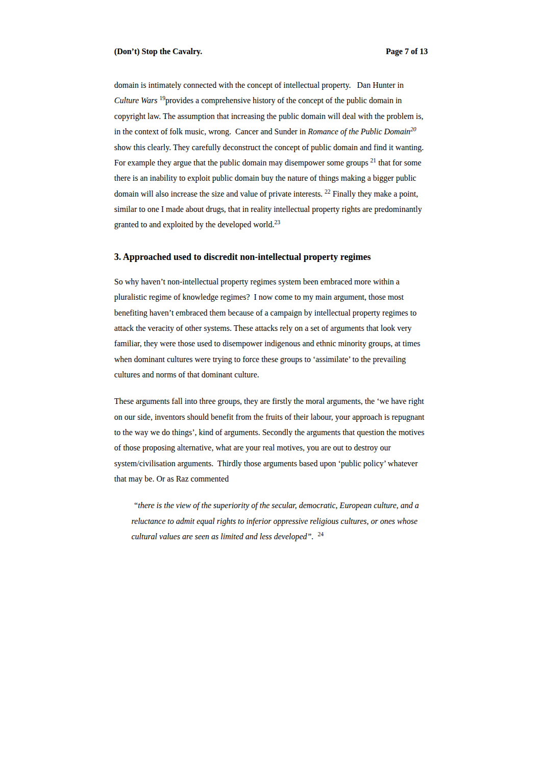(Don’t) Stop the Cavalry. Page 7 of 13
domain is intimately connected with the concept of intellectual property. Dan Hunter in Culture Wars 19provides a comprehensive history of the concept of the public domain in copyright law. The assumption that increasing the public domain will deal with the problem is, in the context of folk music, wrong. Cancer and Sunder in Romance of the Public Domain20 show this clearly. They carefully deconstruct the concept of public domain and find it wanting. For example they argue that the public domain may disempower some groups 21 that for some there is an inability to exploit public domain buy the nature of things making a bigger public domain will also increase the size and value of private interests. 22 Finally they make a point, similar to one I made about drugs, that in reality intellectual property rights are predominantly granted to and exploited by the developed world.23
3. Approached used to discredit non-intellectual property regimes
So why haven’t non-intellectual property regimes system been embraced more within a pluralistic regime of knowledge regimes? I now come to my main argument, those most benefiting haven’t embraced them because of a campaign by intellectual property regimes to attack the veracity of other systems. These attacks rely on a set of arguments that look very familiar, they were those used to disempower indigenous and ethnic minority groups, at times when dominant cultures were trying to force these groups to ‘assimilate’ to the prevailing cultures and norms of that dominant culture.
These arguments fall into three groups, they are firstly the moral arguments, the ‘we have right on our side, inventors should benefit from the fruits of their labour, your approach is repugnant to the way we do things’, kind of arguments. Secondly the arguments that question the motives of those proposing alternative, what are your real motives, you are out to destroy our system/civilisation arguments. Thirdly those arguments based upon ‘public policy’ whatever that may be. Or as Raz commented
“there is the view of the superiority of the secular, democratic, European culture, and a reluctance to admit equal rights to inferior oppressive religious cultures, or ones whose cultural values are seen as limited and less developed”. 24